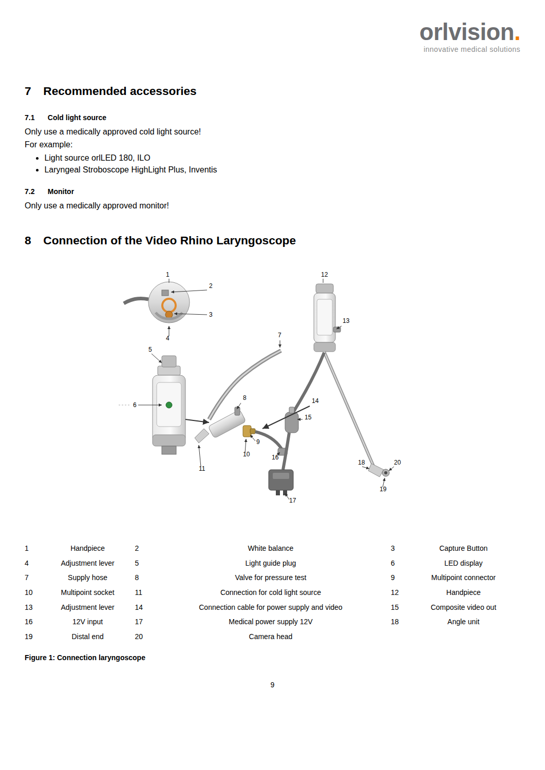orl vision.
innovative medical solutions
7 Recommended accessories
7.1 Cold light source
Only use a medically approved cold light source!
For example:
Light source orlLED 180, ILO
Laryngeal Stroboscope HighLight Plus, Inventis
7.2 Monitor
Only use a medically approved monitor!
8 Connection of the Video Rhino Laryngoscope
1 2 3 4 5 6 7 8 9 10 11 16 12 13 18 20 19 14 15 17
| 1 | Handpiece | 2 | White balance | 3 | Capture Button |
| 4 | Adjustment lever | 5 | Light guide plug | 6 | LED display |
| 7 | Supply hose | 8 | Valve for pressure test | 9 | Multipoint connector |
| 10 | Multipoint socket | 11 | Connection for cold light source | 12 | Handpiece |
| 13 | Adjustment lever | 14 | Connection cable for power supply and video | 15 | Composite video out |
| 16 | 12V input | 17 | Medical power supply 12V | 18 | Angle unit |
| 19 | Distal end | 20 | Camera head | | |
Figure 1: Connection laryngoscope
9